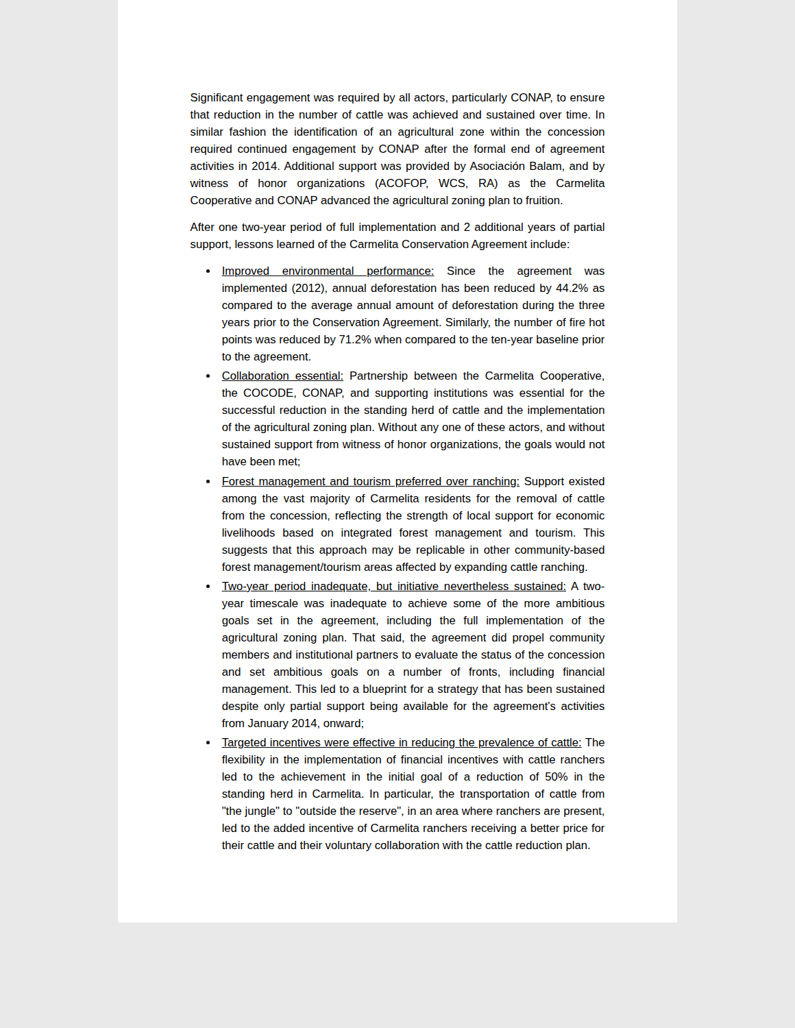Significant engagement was required by all actors, particularly CONAP, to ensure that reduction in the number of cattle was achieved and sustained over time. In similar fashion the identification of an agricultural zone within the concession required continued engagement by CONAP after the formal end of agreement activities in 2014. Additional support was provided by Asociación Balam, and by witness of honor organizations (ACOFOP, WCS, RA) as the Carmelita Cooperative and CONAP advanced the agricultural zoning plan to fruition.
After one two-year period of full implementation and 2 additional years of partial support, lessons learned of the Carmelita Conservation Agreement include:
Improved environmental performance: Since the agreement was implemented (2012), annual deforestation has been reduced by 44.2% as compared to the average annual amount of deforestation during the three years prior to the Conservation Agreement. Similarly, the number of fire hot points was reduced by 71.2% when compared to the ten-year baseline prior to the agreement.
Collaboration essential: Partnership between the Carmelita Cooperative, the COCODE, CONAP, and supporting institutions was essential for the successful reduction in the standing herd of cattle and the implementation of the agricultural zoning plan. Without any one of these actors, and without sustained support from witness of honor organizations, the goals would not have been met;
Forest management and tourism preferred over ranching: Support existed among the vast majority of Carmelita residents for the removal of cattle from the concession, reflecting the strength of local support for economic livelihoods based on integrated forest management and tourism. This suggests that this approach may be replicable in other community-based forest management/tourism areas affected by expanding cattle ranching.
Two-year period inadequate, but initiative nevertheless sustained: A two-year timescale was inadequate to achieve some of the more ambitious goals set in the agreement, including the full implementation of the agricultural zoning plan. That said, the agreement did propel community members and institutional partners to evaluate the status of the concession and set ambitious goals on a number of fronts, including financial management. This led to a blueprint for a strategy that has been sustained despite only partial support being available for the agreement's activities from January 2014, onward;
Targeted incentives were effective in reducing the prevalence of cattle: The flexibility in the implementation of financial incentives with cattle ranchers led to the achievement in the initial goal of a reduction of 50% in the standing herd in Carmelita. In particular, the transportation of cattle from "the jungle" to "outside the reserve", in an area where ranchers are present, led to the added incentive of Carmelita ranchers receiving a better price for their cattle and their voluntary collaboration with the cattle reduction plan.